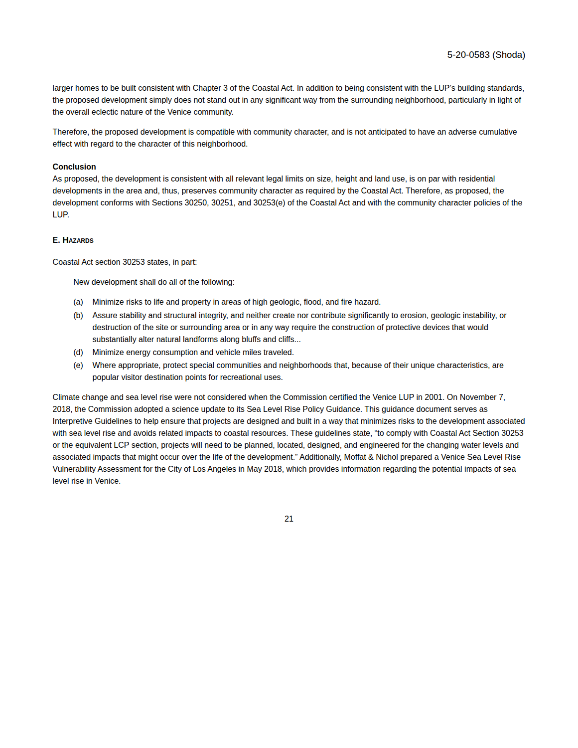5-20-0583 (Shoda)
larger homes to be built consistent with Chapter 3 of the Coastal Act. In addition to being consistent with the LUP’s building standards, the proposed development simply does not stand out in any significant way from the surrounding neighborhood, particularly in light of the overall eclectic nature of the Venice community.
Therefore, the proposed development is compatible with community character, and is not anticipated to have an adverse cumulative effect with regard to the character of this neighborhood.
Conclusion
As proposed, the development is consistent with all relevant legal limits on size, height and land use, is on par with residential developments in the area and, thus, preserves community character as required by the Coastal Act. Therefore, as proposed, the development conforms with Sections 30250, 30251, and 30253(e) of the Coastal Act and with the community character policies of the LUP.
E. Hazards
Coastal Act section 30253 states, in part:
New development shall do all of the following:
(a) Minimize risks to life and property in areas of high geologic, flood, and fire hazard.
(b) Assure stability and structural integrity, and neither create nor contribute significantly to erosion, geologic instability, or destruction of the site or surrounding area or in any way require the construction of protective devices that would substantially alter natural landforms along bluffs and cliffs...
(d) Minimize energy consumption and vehicle miles traveled.
(e) Where appropriate, protect special communities and neighborhoods that, because of their unique characteristics, are popular visitor destination points for recreational uses.
Climate change and sea level rise were not considered when the Commission certified the Venice LUP in 2001. On November 7, 2018, the Commission adopted a science update to its Sea Level Rise Policy Guidance. This guidance document serves as Interpretive Guidelines to help ensure that projects are designed and built in a way that minimizes risks to the development associated with sea level rise and avoids related impacts to coastal resources. These guidelines state, “to comply with Coastal Act Section 30253 or the equivalent LCP section, projects will need to be planned, located, designed, and engineered for the changing water levels and associated impacts that might occur over the life of the development.” Additionally, Moffat & Nichol prepared a Venice Sea Level Rise Vulnerability Assessment for the City of Los Angeles in May 2018, which provides information regarding the potential impacts of sea level rise in Venice.
21